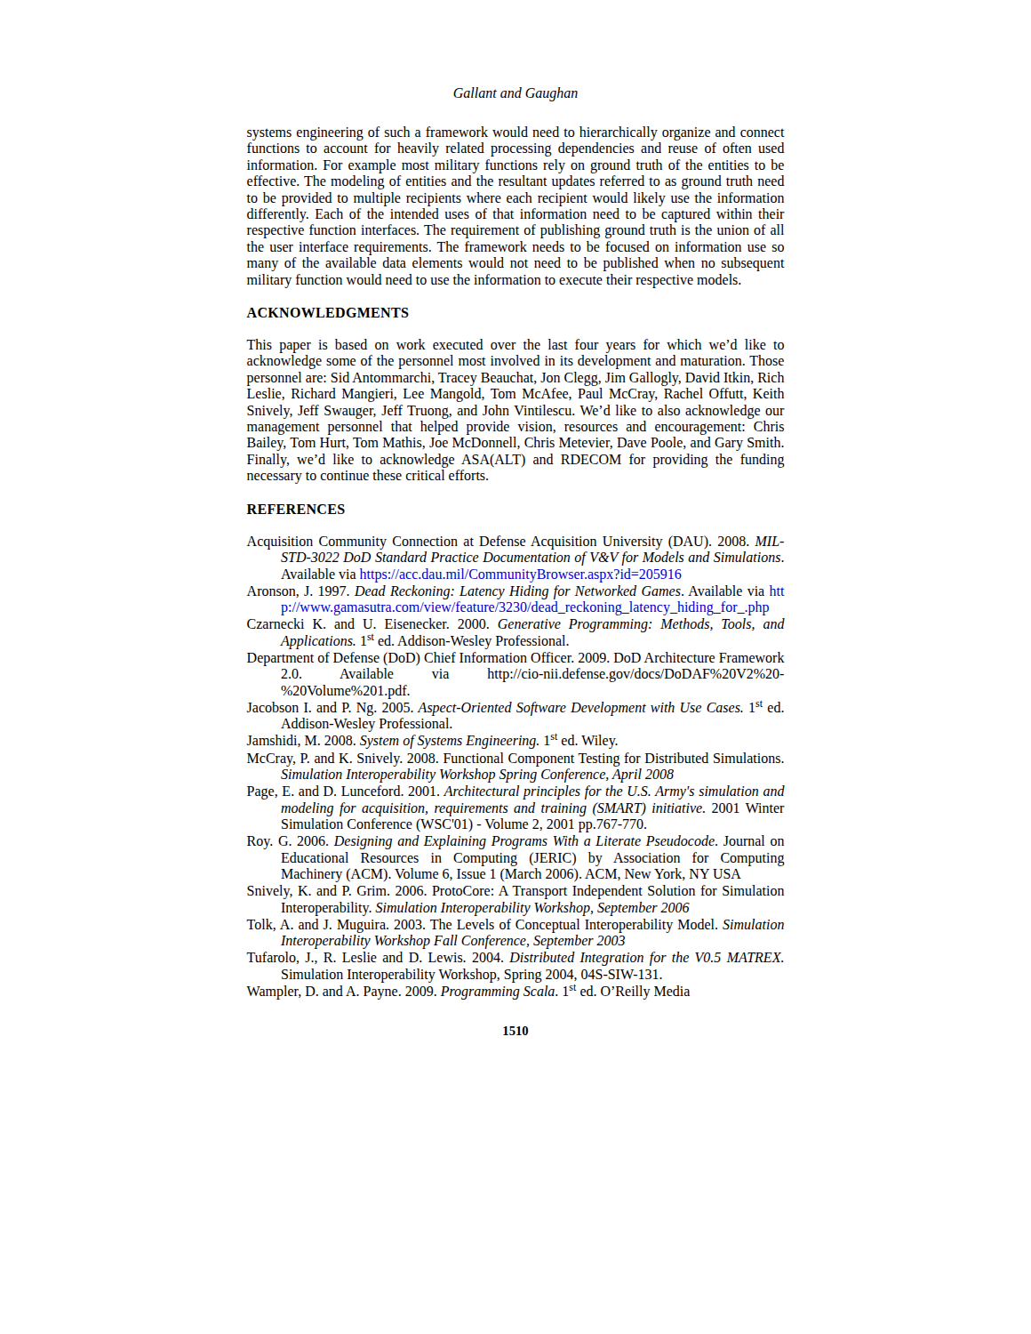Gallant and Gaughan
systems engineering of such a framework would need to hierarchically organize and connect functions to account for heavily related processing dependencies and reuse of often used information. For example most military functions rely on ground truth of the entities to be effective. The modeling of entities and the resultant updates referred to as ground truth need to be provided to multiple recipients where each recipient would likely use the information differently. Each of the intended uses of that information need to be captured within their respective function interfaces. The requirement of publishing ground truth is the union of all the user interface requirements. The framework needs to be focused on information use so many of the available data elements would not need to be published when no subsequent military function would need to use the information to execute their respective models.
Acknowledgments
This paper is based on work executed over the last four years for which we’d like to acknowledge some of the personnel most involved in its development and maturation. Those personnel are: Sid Antommarchi, Tracey Beauchat, Jon Clegg, Jim Gallogly, David Itkin, Rich Leslie, Richard Mangieri, Lee Mangold, Tom McAfee, Paul McCray, Rachel Offutt, Keith Snively, Jeff Swauger, Jeff Truong, and John Vintilescu. We’d like to also acknowledge our management personnel that helped provide vision, resources and encouragement: Chris Bailey, Tom Hurt, Tom Mathis, Joe McDonnell, Chris Metevier, Dave Poole, and Gary Smith. Finally, we’d like to acknowledge ASA(ALT) and RDECOM for providing the funding necessary to continue these critical efforts.
References
Acquisition Community Connection at Defense Acquisition University (DAU). 2008. MIL-STD-3022 DoD Standard Practice Documentation of V&V for Models and Simulations. Available via https://acc.dau.mil/CommunityBrowser.aspx?id=205916
Aronson, J. 1997. Dead Reckoning: Latency Hiding for Networked Games. Available via http://www.gamasutra.com/view/feature/3230/dead_reckoning_latency_hiding_for_.php
Czarnecki K. and U. Eisenecker. 2000. Generative Programming: Methods, Tools, and Applications. 1st ed. Addison-Wesley Professional.
Department of Defense (DoD) Chief Information Officer. 2009. DoD Architecture Framework 2.0. Available via http://cio-nii.defense.gov/docs/DoDAF%20V2%20-%20Volume%201.pdf.
Jacobson I. and P. Ng. 2005. Aspect-Oriented Software Development with Use Cases. 1st ed. Addison-Wesley Professional.
Jamshidi, M. 2008. System of Systems Engineering. 1st ed. Wiley.
McCray, P. and K. Snively. 2008. Functional Component Testing for Distributed Simulations. Simulation Interoperability Workshop Spring Conference, April 2008
Page, E. and D. Lunceford. 2001. Architectural principles for the U.S. Army's simulation and modeling for acquisition, requirements and training (SMART) initiative. 2001 Winter Simulation Conference (WSC'01) - Volume 2, 2001 pp.767-770.
Roy. G. 2006. Designing and Explaining Programs With a Literate Pseudocode. Journal on Educational Resources in Computing (JERIC) by Association for Computing Machinery (ACM). Volume 6, Issue 1 (March 2006). ACM, New York, NY USA
Snively, K. and P. Grim. 2006. ProtoCore: A Transport Independent Solution for Simulation Interoperability. Simulation Interoperability Workshop, September 2006
Tolk, A. and J. Muguira. 2003. The Levels of Conceptual Interoperability Model. Simulation Interoperability Workshop Fall Conference, September 2003
Tufarolo, J., R. Leslie and D. Lewis. 2004. Distributed Integration for the V0.5 MATREX. Simulation Interoperability Workshop, Spring 2004, 04S-SIW-131.
Wampler, D. and A. Payne. 2009. Programming Scala. 1st ed. O’Reilly Media
1510